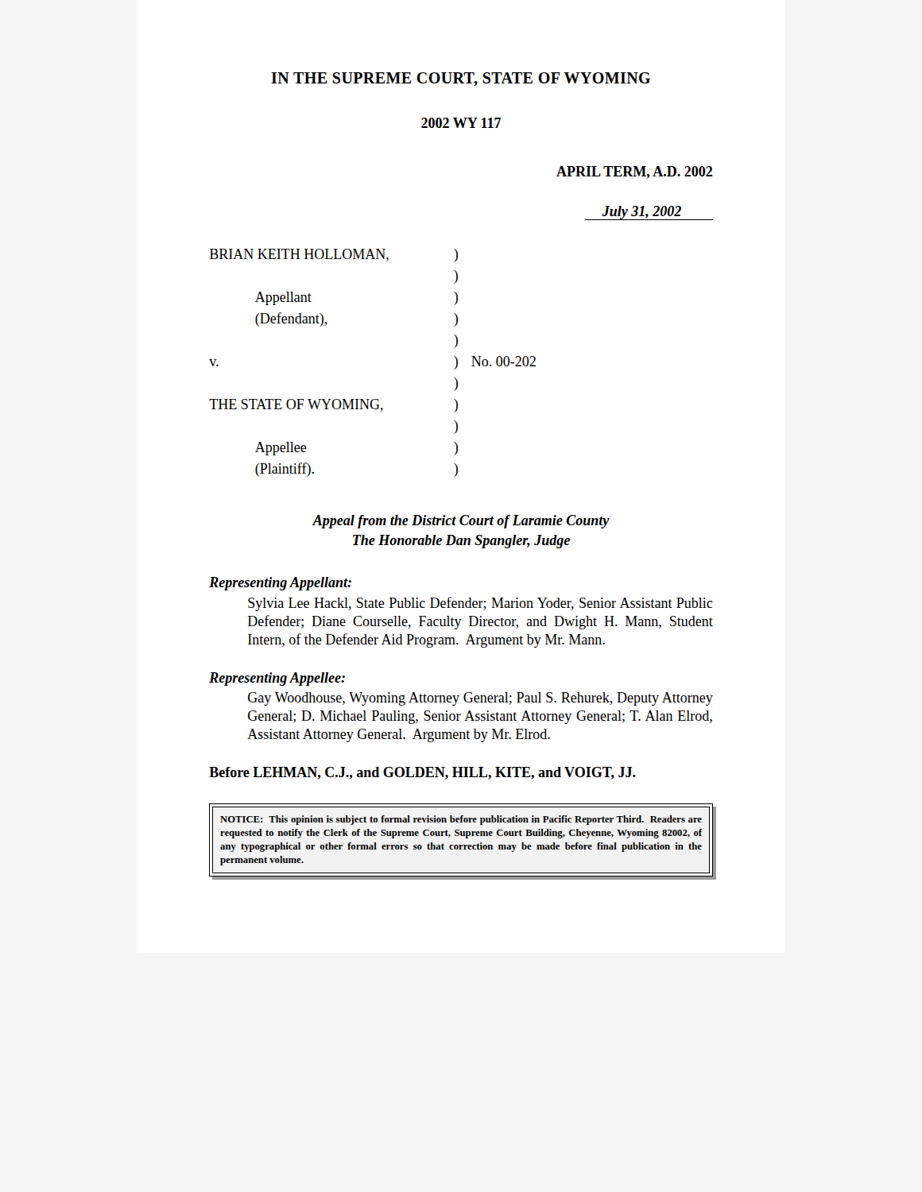IN THE SUPREME COURT, STATE OF WYOMING
2002 WY 117
APRIL TERM, A.D. 2002
July 31, 2002
| BRIAN KEITH HOLLOMAN, | ) | |
| | ) | |
| Appellant | ) | |
| (Defendant), | ) | |
| | ) | |
| v. | ) | No. 00-202 |
| | ) | |
| THE STATE OF WYOMING, | ) | |
| | ) | |
| Appellee | ) | |
| (Plaintiff). | ) | |
Appeal from the District Court of Laramie County
The Honorable Dan Spangler, Judge
Representing Appellant:
Sylvia Lee Hackl, State Public Defender; Marion Yoder, Senior Assistant Public Defender; Diane Courselle, Faculty Director, and Dwight H. Mann, Student Intern, of the Defender Aid Program. Argument by Mr. Mann.
Representing Appellee:
Gay Woodhouse, Wyoming Attorney General; Paul S. Rehurek, Deputy Attorney General; D. Michael Pauling, Senior Assistant Attorney General; T. Alan Elrod, Assistant Attorney General. Argument by Mr. Elrod.
Before LEHMAN, C.J., and GOLDEN, HILL, KITE, and VOIGT, JJ.
NOTICE: This opinion is subject to formal revision before publication in Pacific Reporter Third. Readers are requested to notify the Clerk of the Supreme Court, Supreme Court Building, Cheyenne, Wyoming 82002, of any typographical or other formal errors so that correction may be made before final publication in the permanent volume.